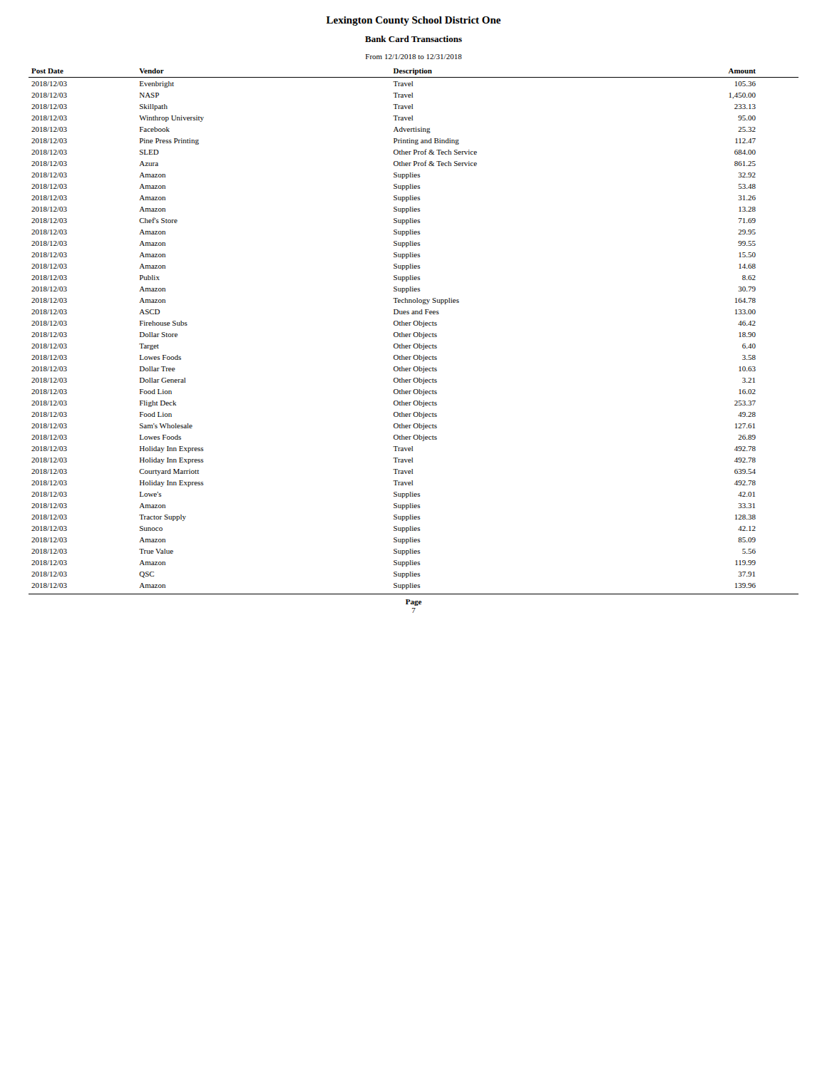Lexington County School District One
Bank Card Transactions
From 12/1/2018 to 12/31/2018
| Post Date | Vendor | Description | Amount |
| --- | --- | --- | --- |
| 2018/12/03 | Evenbright | Travel | 105.36 |
| 2018/12/03 | NASP | Travel | 1,450.00 |
| 2018/12/03 | Skillpath | Travel | 233.13 |
| 2018/12/03 | Winthrop University | Travel | 95.00 |
| 2018/12/03 | Facebook | Advertising | 25.32 |
| 2018/12/03 | Pine Press Printing | Printing and Binding | 112.47 |
| 2018/12/03 | SLED | Other Prof & Tech Service | 684.00 |
| 2018/12/03 | Azura | Other Prof & Tech Service | 861.25 |
| 2018/12/03 | Amazon | Supplies | 32.92 |
| 2018/12/03 | Amazon | Supplies | 53.48 |
| 2018/12/03 | Amazon | Supplies | 31.26 |
| 2018/12/03 | Amazon | Supplies | 13.28 |
| 2018/12/03 | Chef's Store | Supplies | 71.69 |
| 2018/12/03 | Amazon | Supplies | 29.95 |
| 2018/12/03 | Amazon | Supplies | 99.55 |
| 2018/12/03 | Amazon | Supplies | 15.50 |
| 2018/12/03 | Amazon | Supplies | 14.68 |
| 2018/12/03 | Publix | Supplies | 8.62 |
| 2018/12/03 | Amazon | Supplies | 30.79 |
| 2018/12/03 | Amazon | Technology Supplies | 164.78 |
| 2018/12/03 | ASCD | Dues and Fees | 133.00 |
| 2018/12/03 | Firehouse Subs | Other Objects | 46.42 |
| 2018/12/03 | Dollar Store | Other Objects | 18.90 |
| 2018/12/03 | Target | Other Objects | 6.40 |
| 2018/12/03 | Lowes Foods | Other Objects | 3.58 |
| 2018/12/03 | Dollar Tree | Other Objects | 10.63 |
| 2018/12/03 | Dollar General | Other Objects | 3.21 |
| 2018/12/03 | Food Lion | Other Objects | 16.02 |
| 2018/12/03 | Flight Deck | Other Objects | 253.37 |
| 2018/12/03 | Food Lion | Other Objects | 49.28 |
| 2018/12/03 | Sam's Wholesale | Other Objects | 127.61 |
| 2018/12/03 | Lowes Foods | Other Objects | 26.89 |
| 2018/12/03 | Holiday Inn Express | Travel | 492.78 |
| 2018/12/03 | Holiday Inn Express | Travel | 492.78 |
| 2018/12/03 | Courtyard Marriott | Travel | 639.54 |
| 2018/12/03 | Holiday Inn Express | Travel | 492.78 |
| 2018/12/03 | Lowe's | Supplies | 42.01 |
| 2018/12/03 | Amazon | Supplies | 33.31 |
| 2018/12/03 | Tractor Supply | Supplies | 128.38 |
| 2018/12/03 | Sunoco | Supplies | 42.12 |
| 2018/12/03 | Amazon | Supplies | 85.09 |
| 2018/12/03 | True Value | Supplies | 5.56 |
| 2018/12/03 | Amazon | Supplies | 119.99 |
| 2018/12/03 | QSC | Supplies | 37.91 |
| 2018/12/03 | Amazon | Supplies | 139.96 |
Page 7